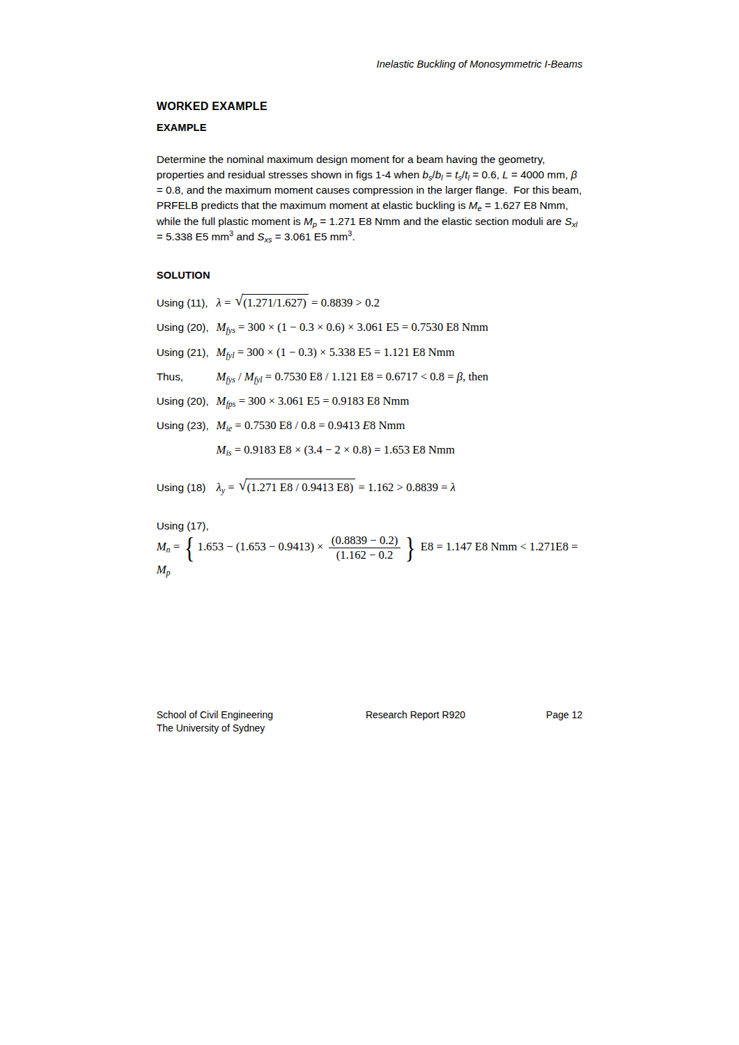Inelastic Buckling of Monosymmetric I-Beams
WORKED EXAMPLE
EXAMPLE
Determine the nominal maximum design moment for a beam having the geometry, properties and residual stresses shown in figs 1-4 when bs/bl = ts/tl = 0.6, L = 4000 mm, β = 0.8, and the maximum moment causes compression in the larger flange. For this beam, PRFELB predicts that the maximum moment at elastic buckling is Me = 1.627 E8 Nmm, while the full plastic moment is Mp = 1.271 E8 Nmm and the elastic section moduli are Sxl = 5.338 E5 mm3 and Sxs = 3.061 E5 mm3.
SOLUTION
Using (11),
λ = (1.271/1.627) = 0.8839 > 0.2
Using (20),
Mfys = 300 × (1 − 0.3 × 0.6) × 3.061 E5 = 0.7530 E8 Nmm
Using (21),
Mfyl = 300 × (1 − 0.3) × 5.338 E5 = 1.121 E8 Nmm
Thus,
Mfys / Mfyl = 0.7530 E8 / 1.121 E8 = 0.6717 < 0.8 = β, then
Using (20),
Mfps = 300 × 3.061 E5 = 0.9183 E8 Nmm
Using (23),
Mie = 0.7530 E8 / 0.8 = 0.9413 E8 Nmm
Mis = 0.9183 E8 × (3.4 − 2 × 0.8) = 1.653 E8 Nmm
Using (18)
λy = (1.271 E8 / 0.9413 E8) = 1.162 > 0.8839 = λ
Using (17),
Mn = { 1.653 − (1.653 − 0.9413) × (0.8839 − 0.2) (1.162 − 0.2 } E8 = 1.147 E8 Nmm < 1.271E8 = Mp
School of Civil Engineering The University of Sydney
Research Report R920
Page 12